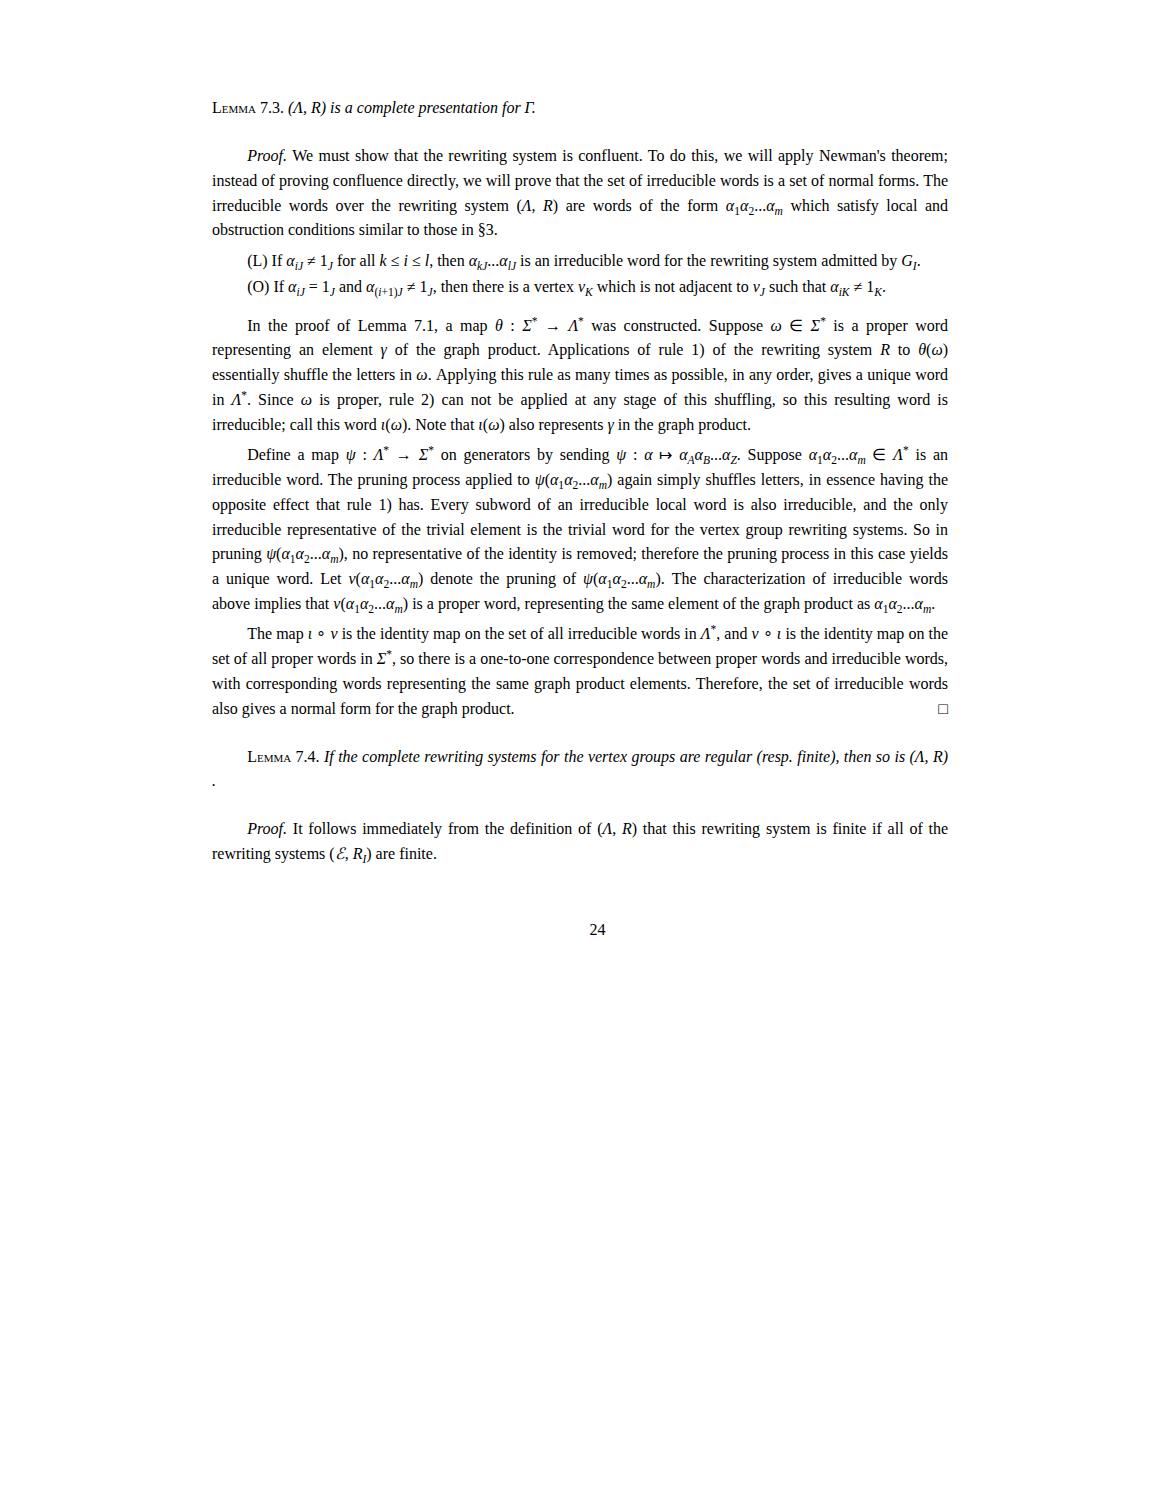Lemma 7.3. (Λ, R) is a complete presentation for Γ.
Proof. We must show that the rewriting system is confluent. To do this, we will apply Newman's theorem; instead of proving confluence directly, we will prove that the set of irreducible words is a set of normal forms. The irreducible words over the rewriting system (Λ, R) are words of the form α1α2...αm which satisfy local and obstruction conditions similar to those in §3.
(L) If αiJ ≠ 1J for all k ≤ i ≤ l, then αkJ...αlJ is an irreducible word for the rewriting system admitted by GI.
(O) If αiJ = 1J and α(i+1)J ≠ 1J, then there is a vertex vK which is not adjacent to vJ such that αiK ≠ 1K.
In the proof of Lemma 7.1, a map θ : Σ* → Λ* was constructed. Suppose ω ∈ Σ* is a proper word representing an element γ of the graph product. Applications of rule 1) of the rewriting system R to θ(ω) essentially shuffle the letters in ω. Applying this rule as many times as possible, in any order, gives a unique word in Λ*. Since ω is proper, rule 2) can not be applied at any stage of this shuffling, so this resulting word is irreducible; call this word ι(ω). Note that ι(ω) also represents γ in the graph product.
Define a map ψ : Λ* → Σ* on generators by sending ψ : α ↦ αAαB...αZ. Suppose α1α2...αm ∈ Λ* is an irreducible word. The pruning process applied to ψ(α1α2...αm) again simply shuffles letters, in essence having the opposite effect that rule 1) has. Every subword of an irreducible local word is also irreducible, and the only irreducible representative of the trivial element is the trivial word for the vertex group rewriting systems. So in pruning ψ(α1α2...αm), no representative of the identity is removed; therefore the pruning process in this case yields a unique word. Let ν(α1α2...αm) denote the pruning of ψ(α1α2...αm). The characterization of irreducible words above implies that ν(α1α2...αm) is a proper word, representing the same element of the graph product as α1α2...αm.
The map ι ∘ ν is the identity map on the set of all irreducible words in Λ*, and ν ∘ ι is the identity map on the set of all proper words in Σ*, so there is a one-to-one correspondence between proper words and irreducible words, with corresponding words representing the same graph product elements. Therefore, the set of irreducible words also gives a normal form for the graph product. □
Lemma 7.4. If the complete rewriting systems for the vertex groups are regular (resp. finite), then so is (Λ, R) .
Proof. It follows immediately from the definition of (Λ, R) that this rewriting system is finite if all of the rewriting systems (ℰ, RI) are finite.
24